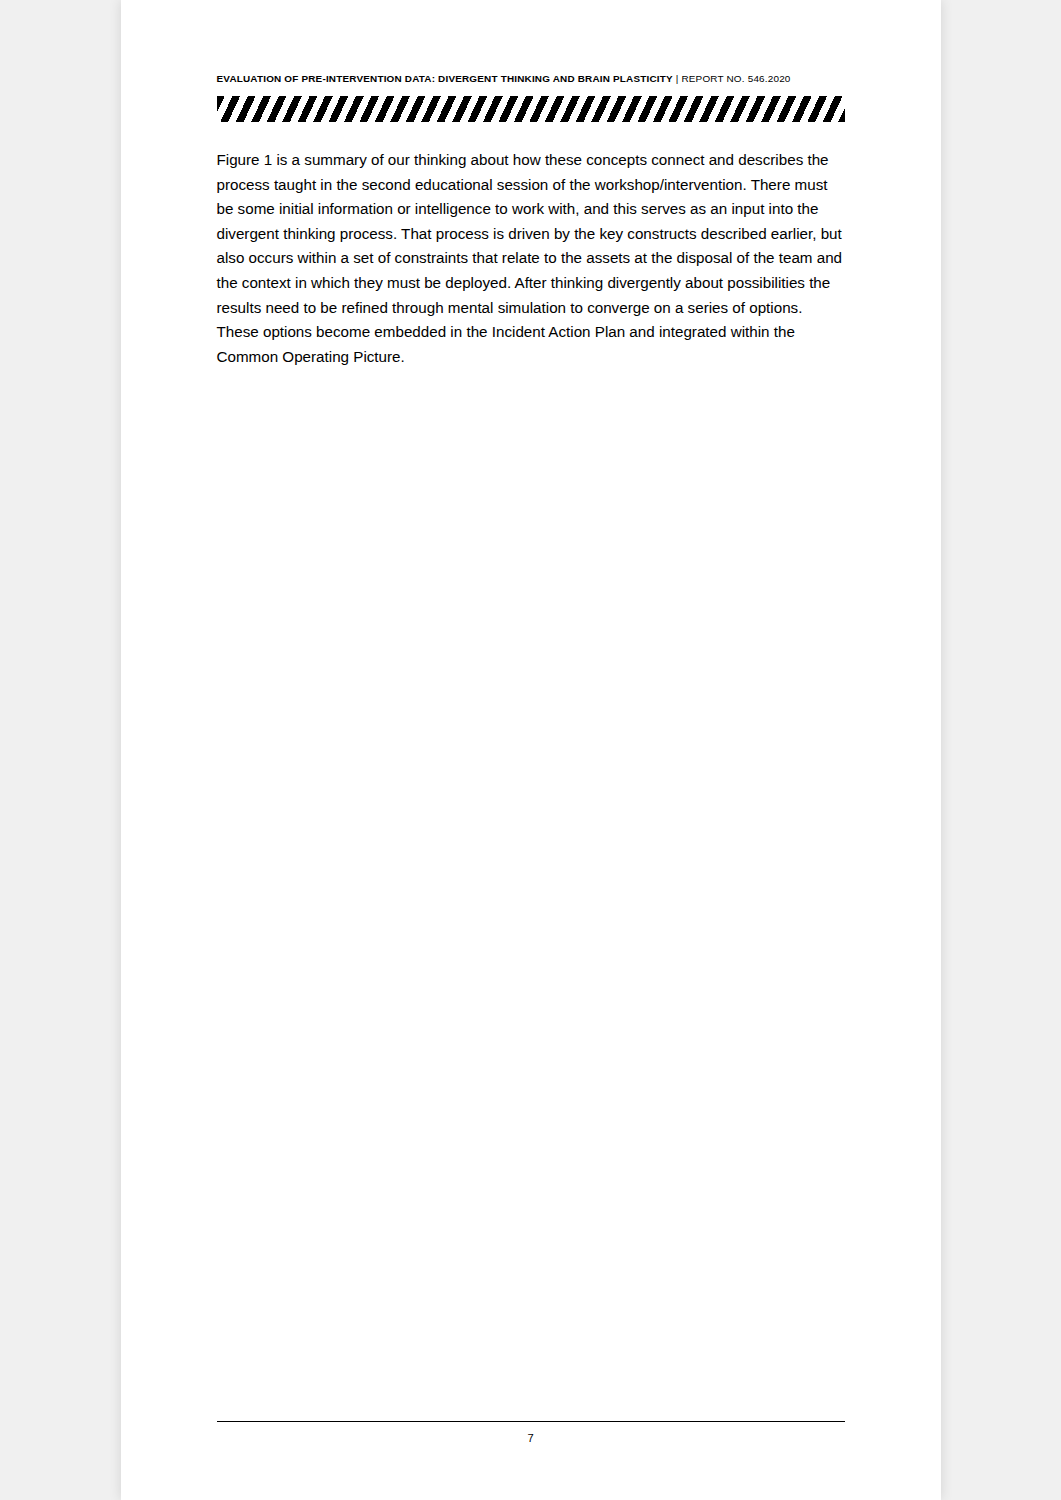Evaluation of Pre-Intervention Data: Divergent Thinking and Brain Plasticity | Report No. 546.2020
Figure 1 is a summary of our thinking about how these concepts connect and describes the process taught in the second educational session of the workshop/intervention. There must be some initial information or intelligence to work with, and this serves as an input into the divergent thinking process. That process is driven by the key constructs described earlier, but also occurs within a set of constraints that relate to the assets at the disposal of the team and the context in which they must be deployed. After thinking divergently about possibilities the results need to be refined through mental simulation to converge on a series of options. These options become embedded in the Incident Action Plan and integrated within the Common Operating Picture.
7